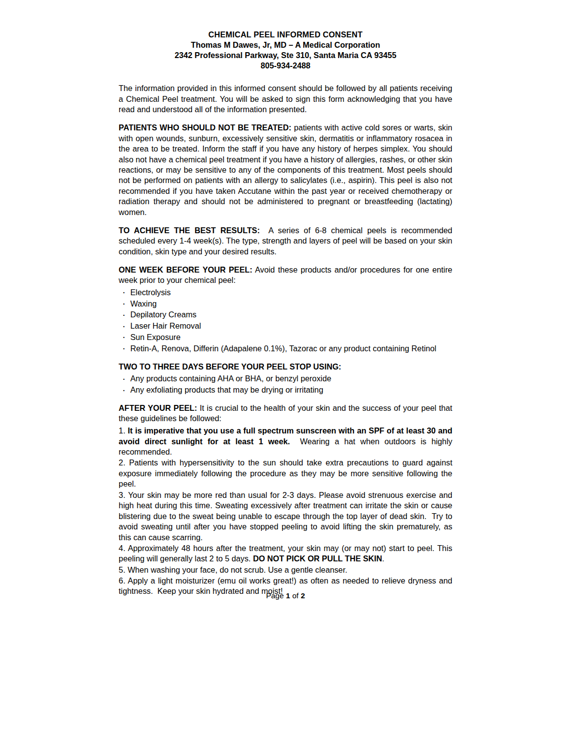CHEMICAL PEEL INFORMED CONSENT
Thomas M Dawes, Jr, MD – A Medical Corporation
2342 Professional Parkway, Ste 310, Santa Maria CA 93455
805-934-2488
The information provided in this informed consent should be followed by all patients receiving a Chemical Peel treatment. You will be asked to sign this form acknowledging that you have read and understood all of the information presented.
PATIENTS WHO SHOULD NOT BE TREATED: patients with active cold sores or warts, skin with open wounds, sunburn, excessively sensitive skin, dermatitis or inflammatory rosacea in the area to be treated. Inform the staff if you have any history of herpes simplex. You should also not have a chemical peel treatment if you have a history of allergies, rashes, or other skin reactions, or may be sensitive to any of the components of this treatment. Most peels should not be performed on patients with an allergy to salicylates (i.e., aspirin). This peel is also not recommended if you have taken Accutane within the past year or received chemotherapy or radiation therapy and should not be administered to pregnant or breastfeeding (lactating) women.
TO ACHIEVE THE BEST RESULTS: A series of 6-8 chemical peels is recommended scheduled every 1-4 week(s). The type, strength and layers of peel will be based on your skin condition, skin type and your desired results.
ONE WEEK BEFORE YOUR PEEL: Avoid these products and/or procedures for one entire week prior to your chemical peel:
Electrolysis
Waxing
Depilatory Creams
Laser Hair Removal
Sun Exposure
Retin-A, Renova, Differin (Adapalene 0.1%), Tazorac or any product containing Retinol
TWO TO THREE DAYS BEFORE YOUR PEEL STOP USING:
Any products containing AHA or BHA, or benzyl peroxide
Any exfoliating products that may be drying or irritating
AFTER YOUR PEEL: It is crucial to the health of your skin and the success of your peel that these guidelines be followed:
It is imperative that you use a full spectrum sunscreen with an SPF of at least 30 and avoid direct sunlight for at least 1 week. Wearing a hat when outdoors is highly recommended.
Patients with hypersensitivity to the sun should take extra precautions to guard against exposure immediately following the procedure as they may be more sensitive following the peel.
Your skin may be more red than usual for 2-3 days. Please avoid strenuous exercise and high heat during this time. Sweating excessively after treatment can irritate the skin or cause blistering due to the sweat being unable to escape through the top layer of dead skin. Try to avoid sweating until after you have stopped peeling to avoid lifting the skin prematurely, as this can cause scarring.
Approximately 48 hours after the treatment, your skin may (or may not) start to peel. This peeling will generally last 2 to 5 days. DO NOT PICK OR PULL THE SKIN.
When washing your face, do not scrub. Use a gentle cleanser.
Apply a light moisturizer (emu oil works great!) as often as needed to relieve dryness and tightness. Keep your skin hydrated and moist!
Page 1 of 2